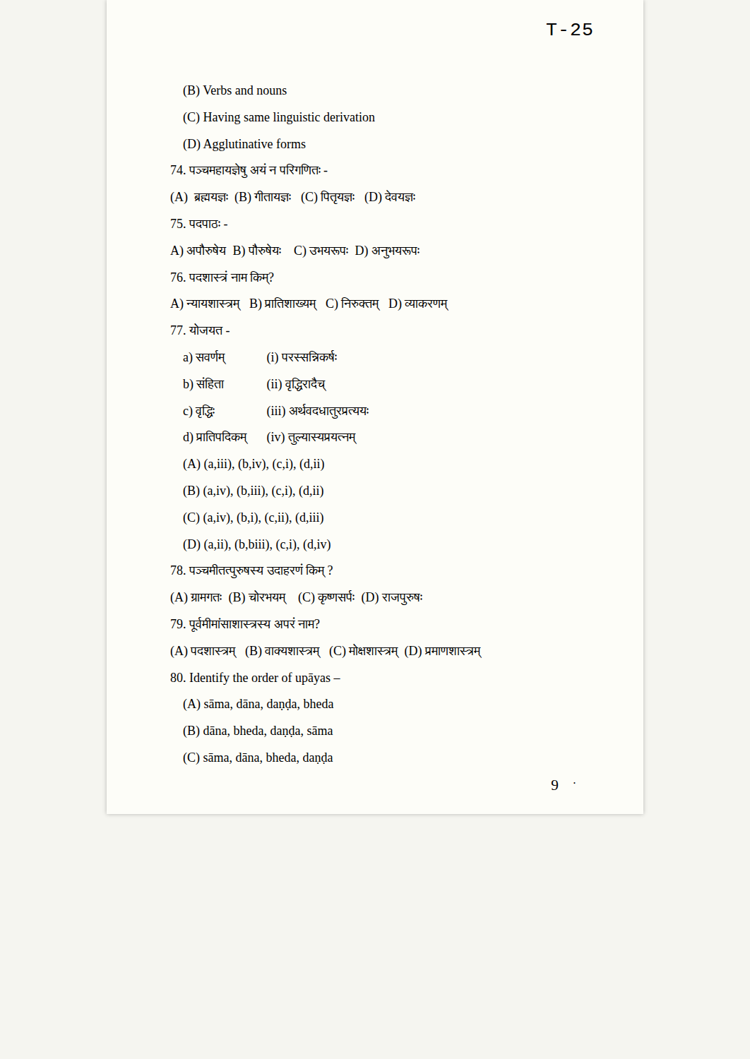T‑25
(B) Verbs and nouns
(C) Having same linguistic derivation
(D) Agglutinative forms
74. पञ्चमहायज्ञेषु अयं न परिगणितः -
(A) ब्रह्मयज्ञः (B) गीतायज्ञः (C) पितृयज्ञः (D) देवयज्ञः
75. पदपाठः -
A) अपौरुषेय B) पौरुषेयः C) उभयरूपः D) अनुभयरूपः
76. पदशास्त्रं नाम किम्?
A) न्यायशास्त्रम् B) प्रातिशाख्यम् C) निरुक्तम् D) व्याकरणम्
77. योजयत -
| a) सवर्णम् | (i) परस्सन्निकर्षः |
| b) संहिता | (ii) वृद्धिरादैच् |
| c) वृद्धिः | (iii) अर्थवदधातुरप्रत्ययः |
| d) प्रातिपदिकम् | (iv) तुल्यास्यप्रयत्नम् |
(A) (a,iii), (b,iv), (c,i), (d,ii)
(B) (a,iv), (b,iii), (c,i), (d,ii)
(C) (a,iv), (b,i), (c,ii), (d,iii)
(D) (a,ii), (b,biii), (c,i), (d,iv)
78. पञ्चमीतत्पुरुषस्य उदाहरणं किम् ?
(A) ग्रामगतः (B) चोरभयम् (C) कृष्णसर्पः (D) राजपुरुषः
79. पूर्वमीमांसाशास्त्रस्य अपरं नाम?
(A) पदशास्त्रम् (B) वाक्यशास्त्रम् (C) मोक्षशास्त्रम् (D) प्रमाणशास्त्रम्
80. Identify the order of upāyas –
(A) sāma, dāna, daṇḍa, bheda
(B) dāna, bheda, daṇḍa, sāma
(C) sāma, dāna, bheda, daṇḍa
9
·